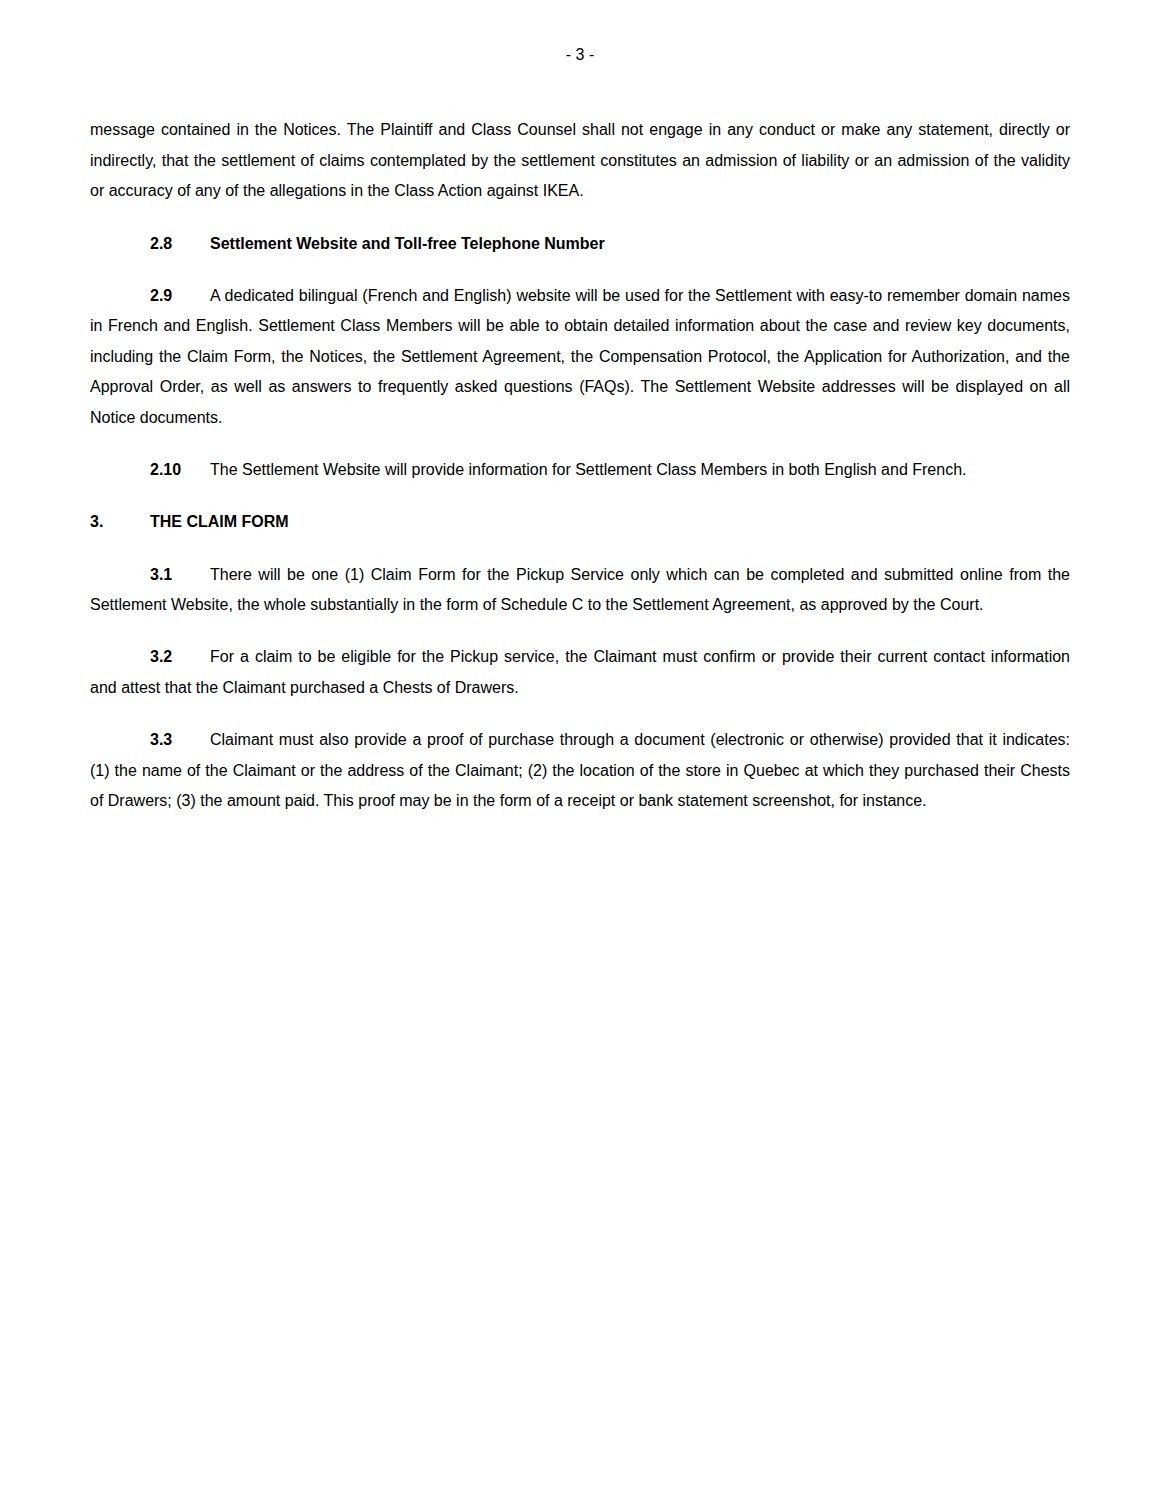- 3 -
message contained in the Notices. The Plaintiff and Class Counsel shall not engage in any conduct or make any statement, directly or indirectly, that the settlement of claims contemplated by the settlement constitutes an admission of liability or an admission of the validity or accuracy of any of the allegations in the Class Action against IKEA.
2.8 Settlement Website and Toll-free Telephone Number
2.9 A dedicated bilingual (French and English) website will be used for the Settlement with easy-to remember domain names in French and English. Settlement Class Members will be able to obtain detailed information about the case and review key documents, including the Claim Form, the Notices, the Settlement Agreement, the Compensation Protocol, the Application for Authorization, and the Approval Order, as well as answers to frequently asked questions (FAQs). The Settlement Website addresses will be displayed on all Notice documents.
2.10 The Settlement Website will provide information for Settlement Class Members in both English and French.
3. THE CLAIM FORM
3.1 There will be one (1) Claim Form for the Pickup Service only which can be completed and submitted online from the Settlement Website, the whole substantially in the form of Schedule C to the Settlement Agreement, as approved by the Court.
3.2 For a claim to be eligible for the Pickup service, the Claimant must confirm or provide their current contact information and attest that the Claimant purchased a Chests of Drawers.
3.3 Claimant must also provide a proof of purchase through a document (electronic or otherwise) provided that it indicates: (1) the name of the Claimant or the address of the Claimant; (2) the location of the store in Quebec at which they purchased their Chests of Drawers; (3) the amount paid. This proof may be in the form of a receipt or bank statement screenshot, for instance.